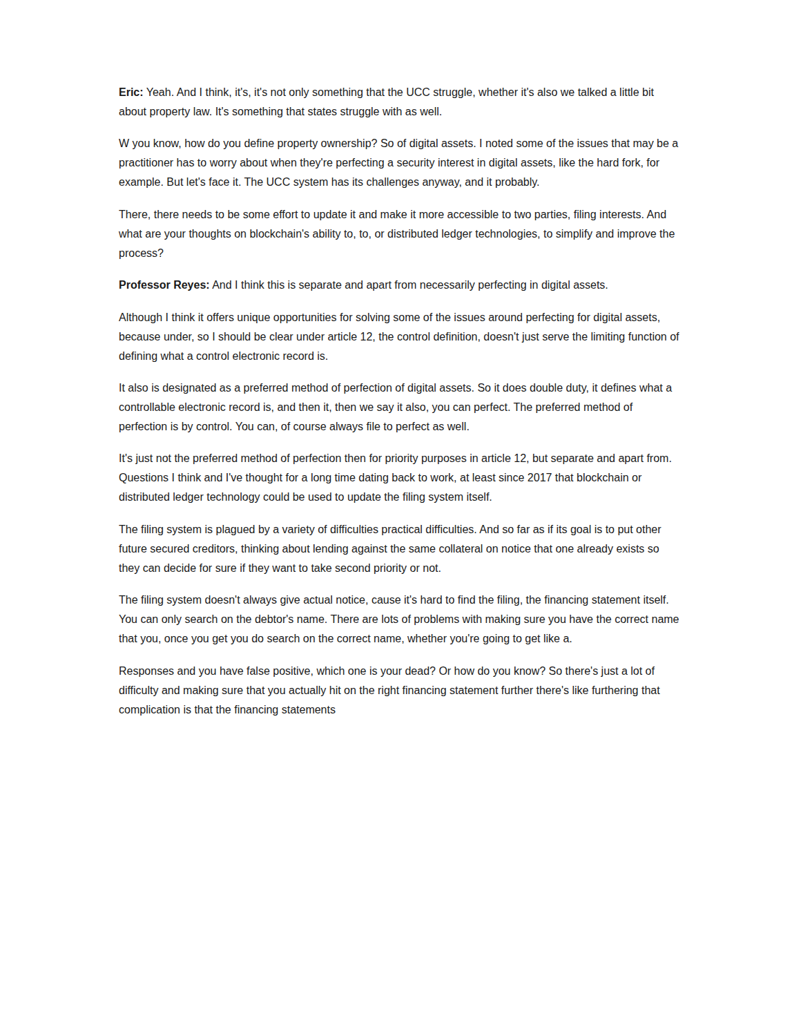Eric: Yeah. And I think, it's, it's not only something that the UCC struggle, whether it's also we talked a little bit about property law. It's something that states struggle with as well.
W you know, how do you define property ownership? So of digital assets. I noted some of the issues that may be a practitioner has to worry about when they're perfecting a security interest in digital assets, like the hard fork, for example. But let's face it. The UCC system has its challenges anyway, and it probably.
There, there needs to be some effort to update it and make it more accessible to two parties, filing interests. And what are your thoughts on blockchain's ability to, to, or distributed ledger technologies, to simplify and improve the process?
Professor Reyes: And I think this is separate and apart from necessarily perfecting in digital assets.
Although I think it offers unique opportunities for solving some of the issues around perfecting for digital assets, because under, so I should be clear under article 12, the control definition, doesn't just serve the limiting function of defining what a control electronic record is.
It also is designated as a preferred method of perfection of digital assets. So it does double duty, it defines what a controllable electronic record is, and then it, then we say it also, you can perfect. The preferred method of perfection is by control. You can, of course always file to perfect as well.
It's just not the preferred method of perfection then for priority purposes in article 12, but separate and apart from. Questions I think and I've thought for a long time dating back to work, at least since 2017 that blockchain or distributed ledger technology could be used to update the filing system itself.
The filing system is plagued by a variety of difficulties practical difficulties. And so far as if its goal is to put other future secured creditors, thinking about lending against the same collateral on notice that one already exists so they can decide for sure if they want to take second priority or not.
The filing system doesn't always give actual notice, cause it's hard to find the filing, the financing statement itself. You can only search on the debtor's name. There are lots of problems with making sure you have the correct name that you, once you get you do search on the correct name, whether you're going to get like a.
Responses and you have false positive, which one is your dead? Or how do you know? So there's just a lot of difficulty and making sure that you actually hit on the right financing statement further there's like furthering that complication is that the financing statements